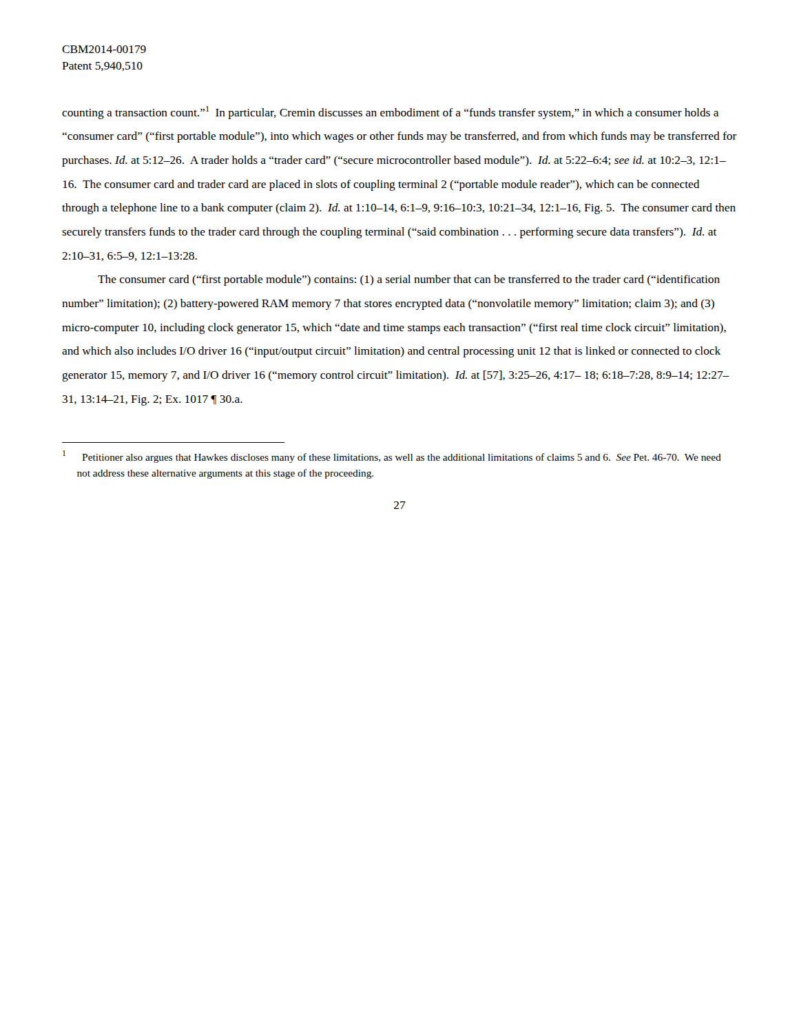CBM2014-00179
Patent 5,940,510
counting a transaction count.”1 In particular, Cremin discusses an embodiment of a “funds transfer system,” in which a consumer holds a “consumer card” (“first portable module”), into which wages or other funds may be transferred, and from which funds may be transferred for purchases. Id. at 5:12–26. A trader holds a “trader card” (“secure microcontroller based module”). Id. at 5:22–6:4; see id. at 10:2–3, 12:1–16. The consumer card and trader card are placed in slots of coupling terminal 2 (“portable module reader”), which can be connected through a telephone line to a bank computer (claim 2). Id. at 1:10–14, 6:1–9, 9:16–10:3, 10:21–34, 12:1–16, Fig. 5. The consumer card then securely transfers funds to the trader card through the coupling terminal (“said combination . . . performing secure data transfers”). Id. at 2:10–31, 6:5–9, 12:1–13:28.
The consumer card (“first portable module”) contains: (1) a serial number that can be transferred to the trader card (“identification number” limitation); (2) battery-powered RAM memory 7 that stores encrypted data (“nonvolatile memory” limitation; claim 3); and (3) micro-computer 10, including clock generator 15, which “date and time stamps each transaction” (“first real time clock circuit” limitation), and which also includes I/O driver 16 (“input/output circuit” limitation) and central processing unit 12 that is linked or connected to clock generator 15, memory 7, and I/O driver 16 (“memory control circuit” limitation). Id. at [57], 3:25–26, 4:17– 18; 6:18–7:28, 8:9–14; 12:27–31, 13:14–21, Fig. 2; Ex. 1017 ¶ 30.a.
1 Petitioner also argues that Hawkes discloses many of these limitations, as well as the additional limitations of claims 5 and 6. See Pet. 46-70. We need not address these alternative arguments at this stage of the proceeding.
27